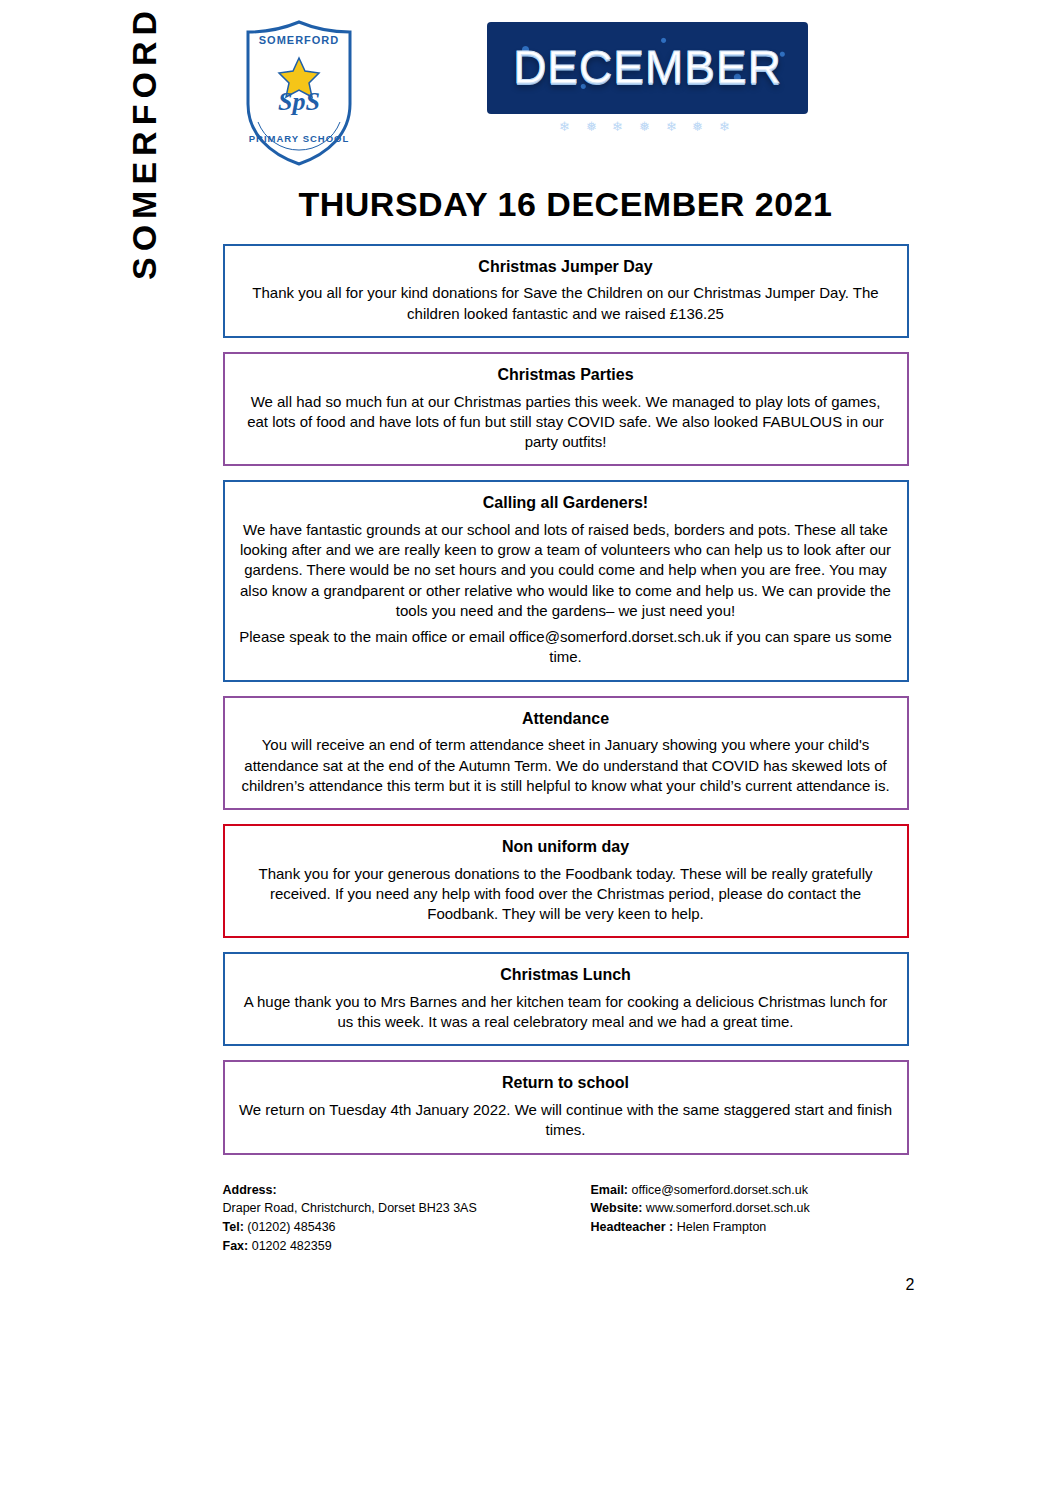SOMERFORD SpS PRIMARY SCHOOL
DECEMBER
❄ ❅ ❄ ❅ ❄ ❅ ❄
SOMERFORD PRIMARY SCHOOL
THURSDAY 16 DECEMBER 2021
Christmas Jumper Day
Thank you all for your kind donations for Save the Children on our Christmas Jumper Day. The children looked fantastic and we raised £136.25
Christmas Parties
We all had so much fun at our Christmas parties this week. We managed to play lots of games, eat lots of food and have lots of fun but still stay COVID safe. We also looked FABULOUS in our party outfits!
Calling all Gardeners!
We have fantastic grounds at our school and lots of raised beds, borders and pots. These all take looking after and we are really keen to grow a team of volunteers who can help us to look after our gardens. There would be no set hours and you could come and help when you are free. You may also know a grandparent or other relative who would like to come and help us. We can provide the tools you need and the gardens– we just need you!
Please speak to the main office or email office@somerford.dorset.sch.uk if you can spare us some time.
Attendance
You will receive an end of term attendance sheet in January showing you where your child's attendance sat at the end of the Autumn Term. We do understand that COVID has skewed lots of children’s attendance this term but it is still helpful to know what your child’s current attendance is.
Non uniform day
Thank you for your generous donations to the Foodbank today. These will be really gratefully received. If you need any help with food over the Christmas period, please do contact the Foodbank. They will be very keen to help.
Christmas Lunch
A huge thank you to Mrs Barnes and her kitchen team for cooking a delicious Christmas lunch for us this week. It was a real celebratory meal and we had a great time.
Return to school
We return on Tuesday 4th January 2022. We will continue with the same staggered start and finish times.
Address:
Draper Road, Christchurch, Dorset BH23 3AS
Tel: (01202) 485436
Fax: 01202 482359
Email: office@somerford.dorset.sch.uk
Website: www.somerford.dorset.sch.uk
Headteacher : Helen Frampton
2